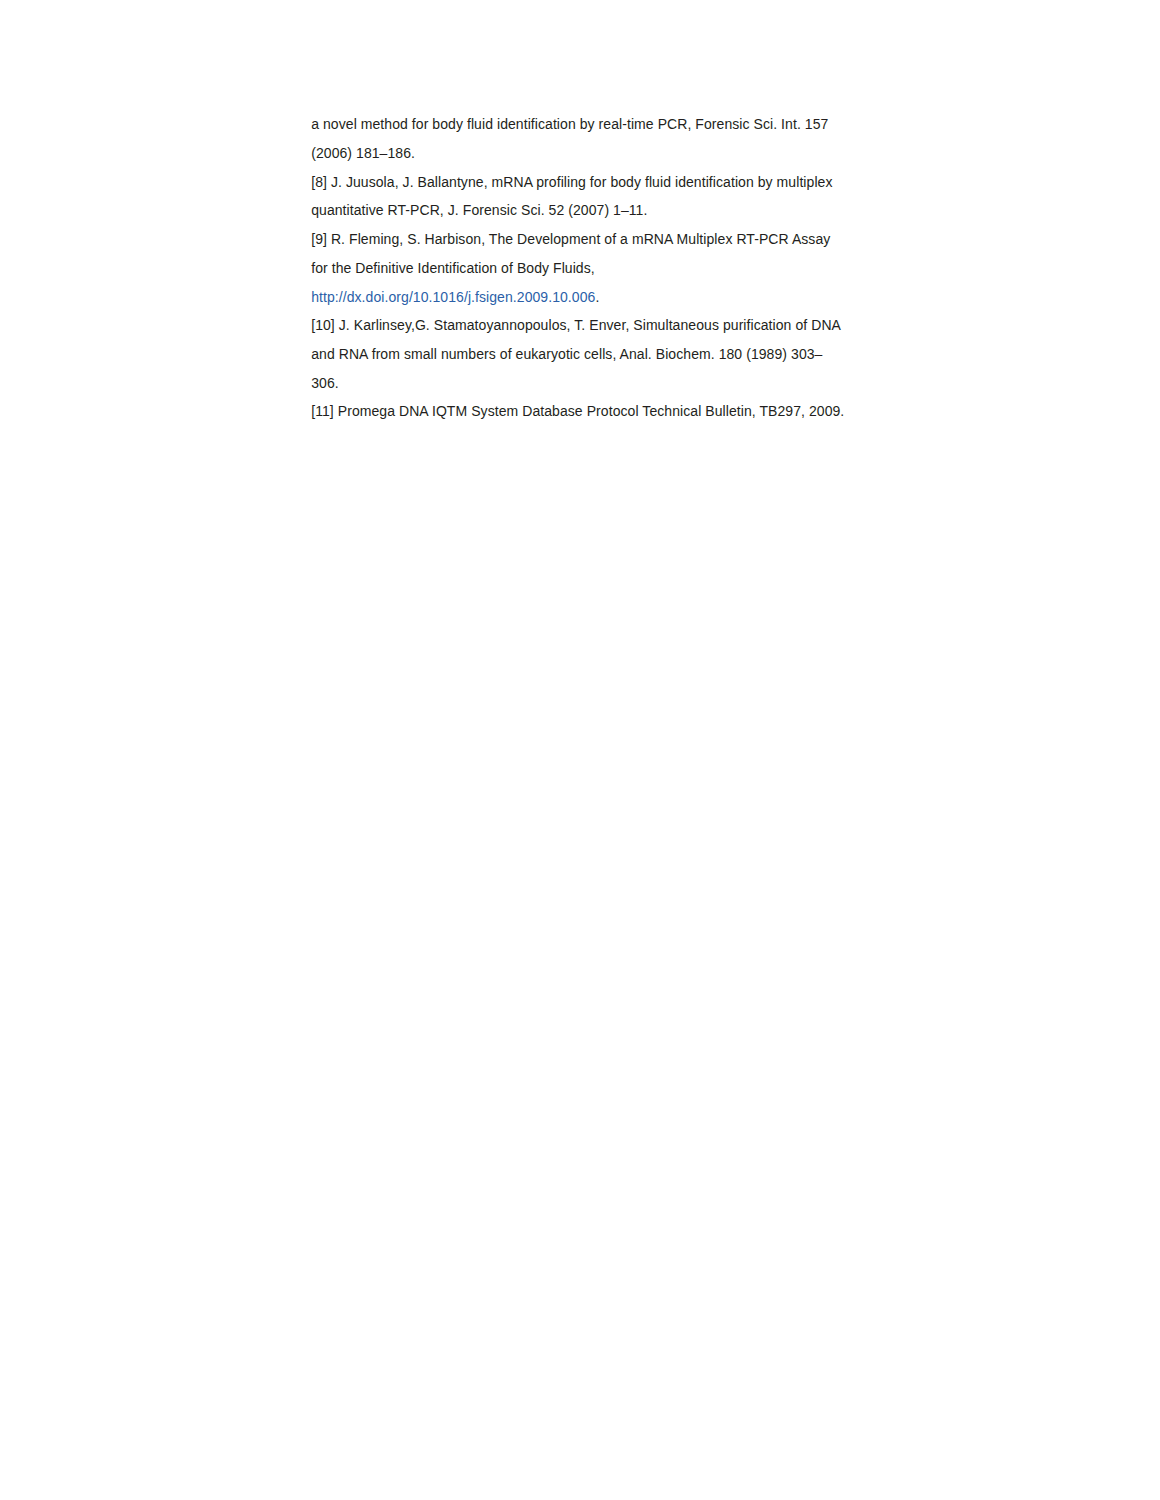a novel method for body fluid identification by real-time PCR, Forensic Sci. Int. 157 (2006) 181–186.
[8] J. Juusola, J. Ballantyne, mRNA profiling for body fluid identification by multiplex quantitative RT-PCR, J. Forensic Sci. 52 (2007) 1–11.
[9] R. Fleming, S. Harbison, The Development of a mRNA Multiplex RT-PCR Assay for the Definitive Identification of Body Fluids, http://dx.doi.org/10.1016/j.fsigen.2009.10.006.
[10] J. Karlinsey,G. Stamatoyannopoulos, T. Enver, Simultaneous purification of DNA and RNA from small numbers of eukaryotic cells, Anal. Biochem. 180 (1989) 303–306.
[11] Promega DNA IQTM System Database Protocol Technical Bulletin, TB297, 2009.